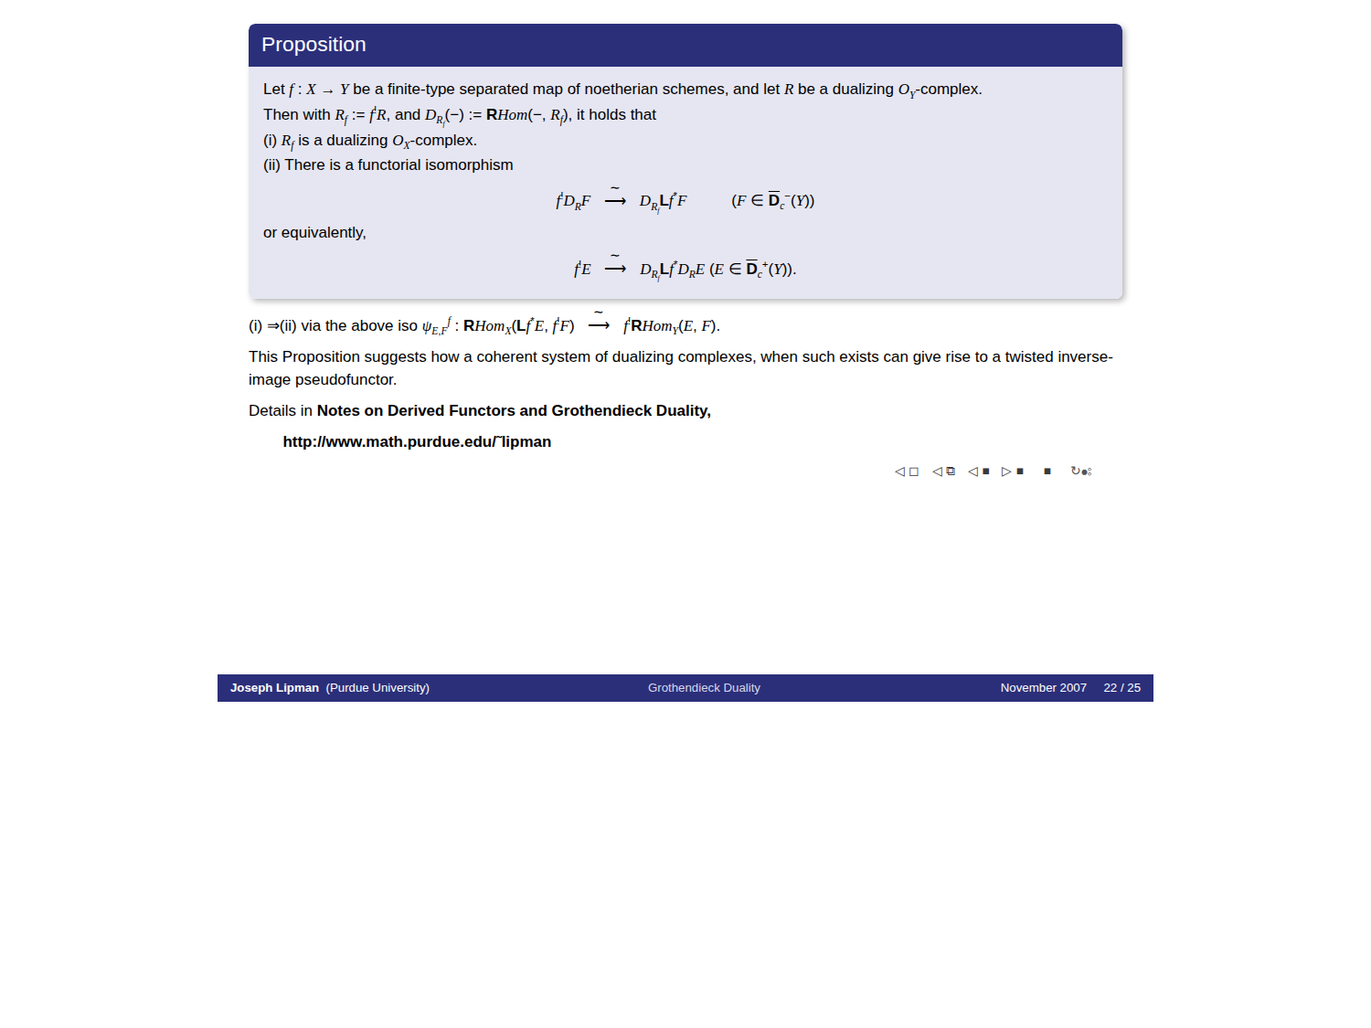Proposition
Let f : X → Y be a finite-type separated map of noetherian schemes, and let R be a dualizing OY-complex.
Then with Rf := f!R, and DRf(−) := RHom(−, Rf), it holds that
(i) Rf is a dualizing OX-complex.
(ii) There is a functorial isomorphism
f!DRF ∼⟶ DRfLf*F (F ∈ Dc−(Y))
or equivalently,
f!E ∼⟶ DRfLf*DRE (E ∈ Dc+(Y)).
(i) ⇒(ii) via the above iso ψE,Ff : RHomX(Lf*E, f!F) ∼⟶ f!RHomY(E, F).
This Proposition suggests how a coherent system of dualizing complexes, when such exists can give rise to a twisted inverse-image pseudofunctor.
Details in Notes on Derived Functors and Grothendieck Duality,
http://www.math.purdue.edu/˜lipman
◁◻ ◁⧉ ◁■ ▷■ ■↻⦁⦂
Joseph Lipman (Purdue University)
Grothendieck Duality
November 2007 22 / 25